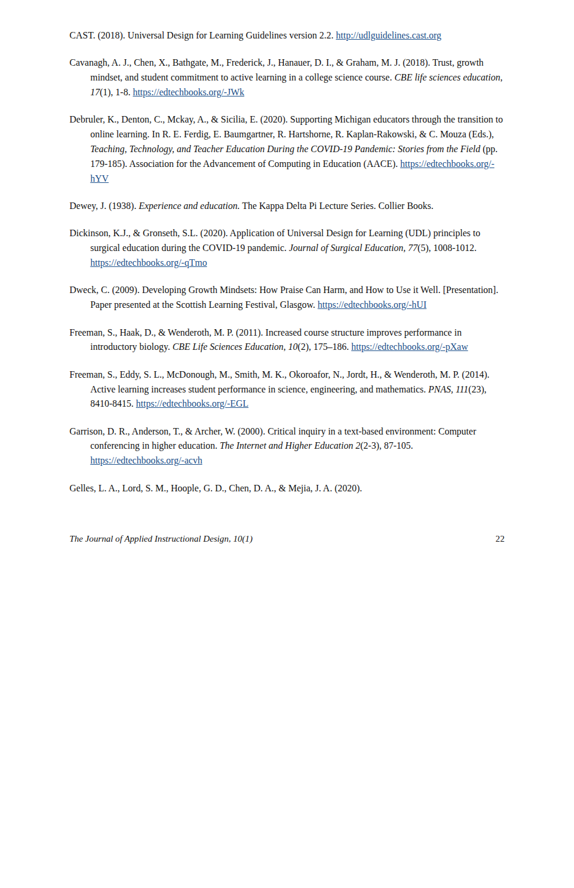CAST. (2018). Universal Design for Learning Guidelines version 2.2. http://udlguidelines.cast.org
Cavanagh, A. J., Chen, X., Bathgate, M., Frederick, J., Hanauer, D. I., & Graham, M. J. (2018). Trust, growth mindset, and student commitment to active learning in a college science course. CBE life sciences education, 17(1), 1-8. https://edtechbooks.org/-JWk
Debruler, K., Denton, C., Mckay, A., & Sicilia, E. (2020). Supporting Michigan educators through the transition to online learning. In R. E. Ferdig, E. Baumgartner, R. Hartshorne, R. Kaplan-Rakowski, & C. Mouza (Eds.), Teaching, Technology, and Teacher Education During the COVID-19 Pandemic: Stories from the Field (pp. 179-185). Association for the Advancement of Computing in Education (AACE). https://edtechbooks.org/-hYV
Dewey, J. (1938). Experience and education. The Kappa Delta Pi Lecture Series. Collier Books.
Dickinson, K.J., & Gronseth, S.L. (2020). Application of Universal Design for Learning (UDL) principles to surgical education during the COVID-19 pandemic. Journal of Surgical Education, 77(5), 1008-1012. https://edtechbooks.org/-qTmo
Dweck, C. (2009). Developing Growth Mindsets: How Praise Can Harm, and How to Use it Well. [Presentation]. Paper presented at the Scottish Learning Festival, Glasgow. https://edtechbooks.org/-hUI
Freeman, S., Haak, D., & Wenderoth, M. P. (2011). Increased course structure improves performance in introductory biology. CBE Life Sciences Education, 10(2), 175–186. https://edtechbooks.org/-pXaw
Freeman, S., Eddy, S. L., McDonough, M., Smith, M. K., Okoroafor, N., Jordt, H., & Wenderoth, M. P. (2014). Active learning increases student performance in science, engineering, and mathematics. PNAS, 111(23), 8410-8415. https://edtechbooks.org/-EGL
Garrison, D. R., Anderson, T., & Archer, W. (2000). Critical inquiry in a text-based environment: Computer conferencing in higher education. The Internet and Higher Education 2(2-3), 87-105. https://edtechbooks.org/-acvh
Gelles, L. A., Lord, S. M., Hoople, G. D., Chen, D. A., & Mejia, J. A. (2020).
The Journal of Applied Instructional Design, 10(1) 22